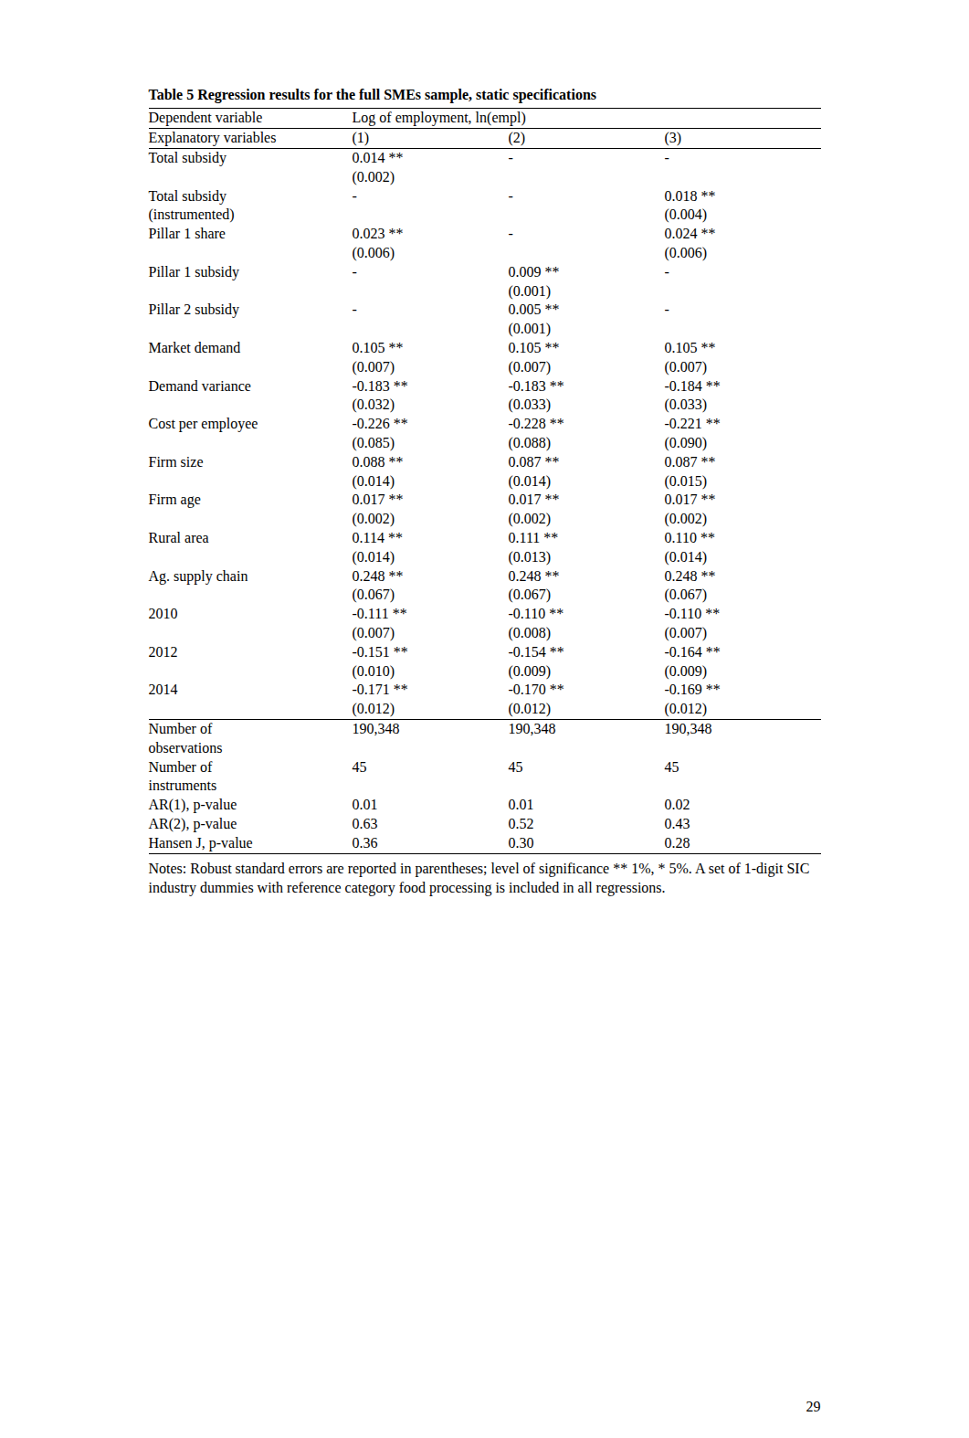Table 5 Regression results for the full SMEs sample, static specifications
| Dependent variable | Log of employment, ln(empl) |
| Explanatory variables | (1) | (2) | (3) |
| Total subsidy | 0.014 ** | - | - |
| | (0.002) | | |
| Total subsidy | - | - | 0.018 ** |
| (instrumented) | | | (0.004) |
| Pillar 1 share | 0.023 ** | - | 0.024 ** |
| | (0.006) | | (0.006) |
| Pillar 1 subsidy | - | 0.009 ** | - |
| | | (0.001) | |
| Pillar 2 subsidy | - | 0.005 ** | - |
| | | (0.001) | |
| Market demand | 0.105 ** | 0.105 ** | 0.105 ** |
| | (0.007) | (0.007) | (0.007) |
| Demand variance | -0.183 ** | -0.183 ** | -0.184 ** |
| | (0.032) | (0.033) | (0.033) |
| Cost per employee | -0.226 ** | -0.228 ** | -0.221 ** |
| | (0.085) | (0.088) | (0.090) |
| Firm size | 0.088 ** | 0.087 ** | 0.087 ** |
| | (0.014) | (0.014) | (0.015) |
| Firm age | 0.017 ** | 0.017 ** | 0.017 ** |
| | (0.002) | (0.002) | (0.002) |
| Rural area | 0.114 ** | 0.111 ** | 0.110 ** |
| | (0.014) | (0.013) | (0.014) |
| Ag. supply chain | 0.248 ** | 0.248 ** | 0.248 ** |
| | (0.067) | (0.067) | (0.067) |
| 2010 | -0.111 ** | -0.110 ** | -0.110 ** |
| | (0.007) | (0.008) | (0.007) |
| 2012 | -0.151 ** | -0.154 ** | -0.164 ** |
| | (0.010) | (0.009) | (0.009) |
| 2014 | -0.171 ** | -0.170 ** | -0.169 ** |
| | (0.012) | (0.012) | (0.012) |
| Number of | 190,348 | 190,348 | 190,348 |
| observations | | | |
| Number of | 45 | 45 | 45 |
| instruments | | | |
| AR(1), p-value | 0.01 | 0.01 | 0.02 |
| AR(2), p-value | 0.63 | 0.52 | 0.43 |
| Hansen J, p-value | 0.36 | 0.30 | 0.28 |
Notes: Robust standard errors are reported in parentheses; level of significance ** 1%, * 5%. A set of 1-digit SIC industry dummies with reference category food processing is included in all regressions.
29